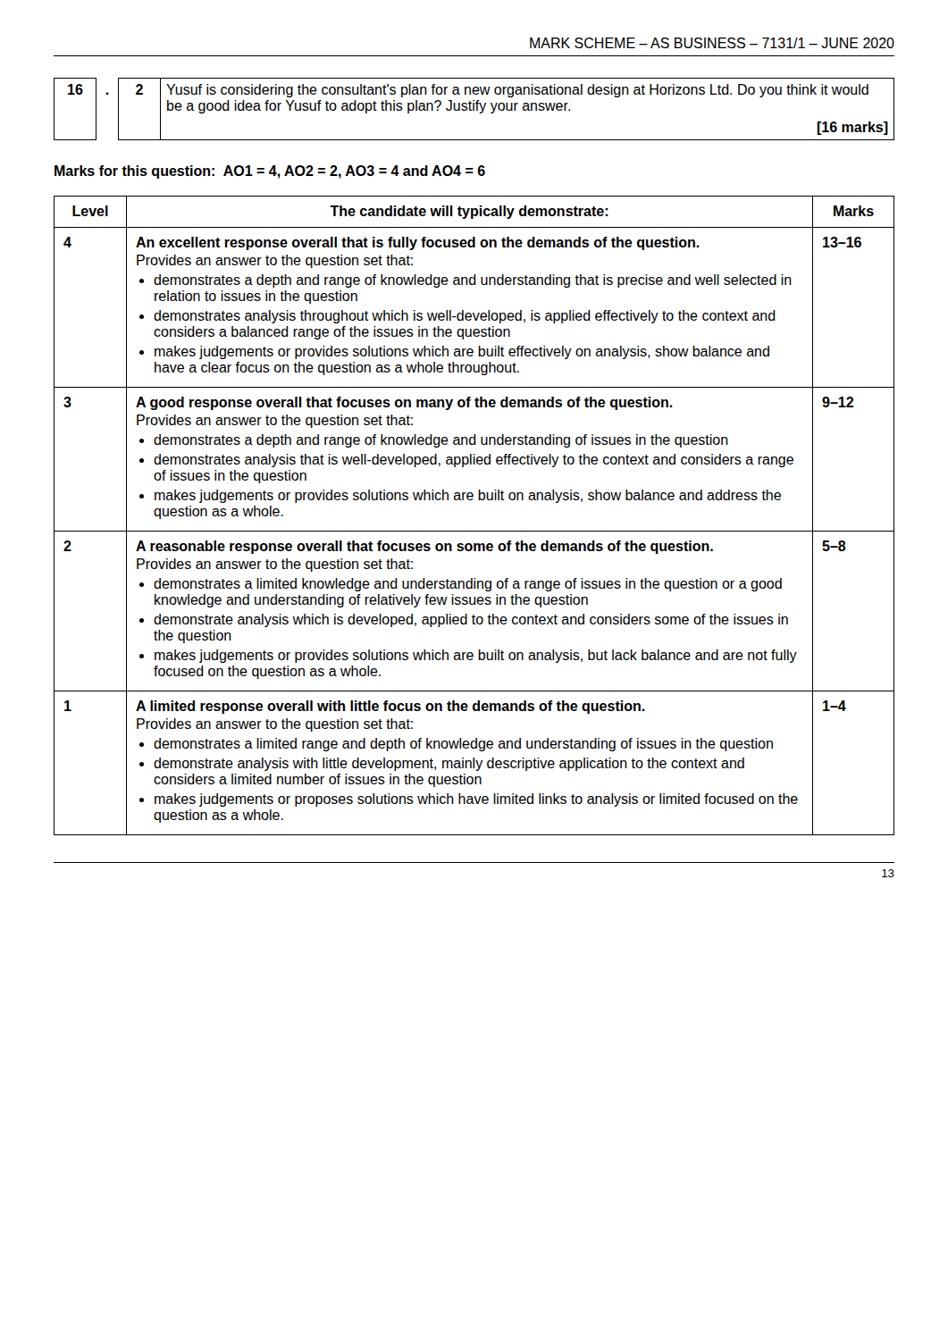MARK SCHEME – AS BUSINESS – 7131/1 – JUNE 2020
| 16 | . | 2 | Yusuf is considering the consultant's plan for a new organisational design at Horizons Ltd. Do you think it would be a good idea for Yusuf to adopt this plan? Justify your answer. [16 marks] |
Marks for this question: AO1 = 4, AO2 = 2, AO3 = 4 and AO4 = 6
| Level | The candidate will typically demonstrate: | Marks |
| --- | --- | --- |
| 4 | An excellent response overall that is fully focused on the demands of the question. Provides an answer to the question set that: demonstrates a depth and range of knowledge and understanding that is precise and well selected in relation to issues in the question demonstrates analysis throughout which is well-developed, is applied effectively to the context and considers a balanced range of the issues in the question makes judgements or provides solutions which are built effectively on analysis, show balance and have a clear focus on the question as a whole throughout. | 13–16 |
| 3 | A good response overall that focuses on many of the demands of the question. Provides an answer to the question set that: demonstrates a depth and range of knowledge and understanding of issues in the question demonstrates analysis that is well-developed, applied effectively to the context and considers a range of issues in the question makes judgements or provides solutions which are built on analysis, show balance and address the question as a whole. | 9–12 |
| 2 | A reasonable response overall that focuses on some of the demands of the question. Provides an answer to the question set that: demonstrates a limited knowledge and understanding of a range of issues in the question or a good knowledge and understanding of relatively few issues in the question demonstrate analysis which is developed, applied to the context and considers some of the issues in the question makes judgements or provides solutions which are built on analysis, but lack balance and are not fully focused on the question as a whole. | 5–8 |
| 1 | A limited response overall with little focus on the demands of the question. Provides an answer to the question set that: demonstrates a limited range and depth of knowledge and understanding of issues in the question demonstrate analysis with little development, mainly descriptive application to the context and considers a limited number of issues in the question makes judgements or proposes solutions which have limited links to analysis or limited focused on the question as a whole. | 1–4 |
13